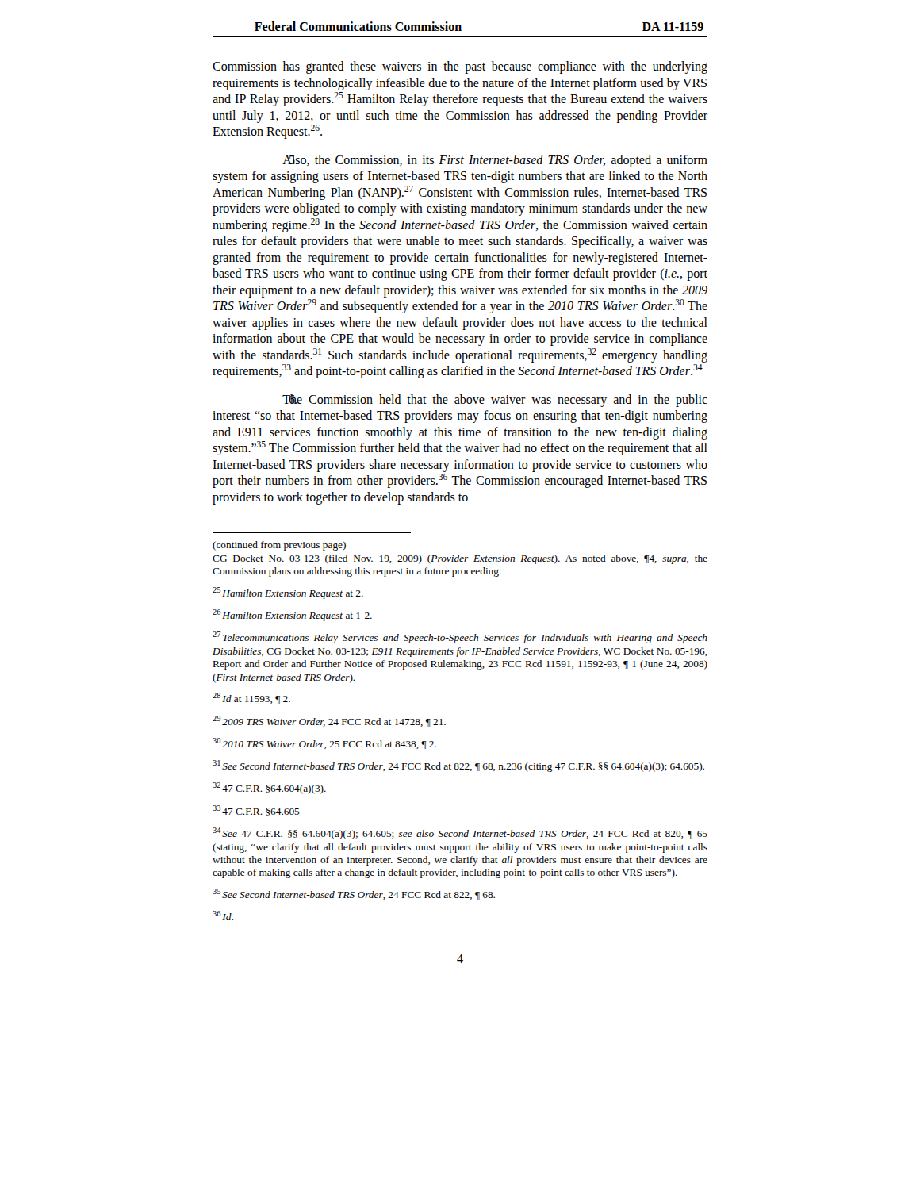Federal Communications Commission
DA 11-1159
Commission has granted these waivers in the past because compliance with the underlying requirements is technologically infeasible due to the nature of the Internet platform used by VRS and IP Relay providers.25 Hamilton Relay therefore requests that the Bureau extend the waivers until July 1, 2012, or until such time the Commission has addressed the pending Provider Extension Request.26.
5. Also, the Commission, in its First Internet-based TRS Order, adopted a uniform system for assigning users of Internet-based TRS ten-digit numbers that are linked to the North American Numbering Plan (NANP).27 Consistent with Commission rules, Internet-based TRS providers were obligated to comply with existing mandatory minimum standards under the new numbering regime.28 In the Second Internet-based TRS Order, the Commission waived certain rules for default providers that were unable to meet such standards. Specifically, a waiver was granted from the requirement to provide certain functionalities for newly-registered Internet-based TRS users who want to continue using CPE from their former default provider (i.e., port their equipment to a new default provider); this waiver was extended for six months in the 2009 TRS Waiver Order29 and subsequently extended for a year in the 2010 TRS Waiver Order.30 The waiver applies in cases where the new default provider does not have access to the technical information about the CPE that would be necessary in order to provide service in compliance with the standards.31 Such standards include operational requirements,32 emergency handling requirements,33 and point-to-point calling as clarified in the Second Internet-based TRS Order.34
6. The Commission held that the above waiver was necessary and in the public interest “so that Internet-based TRS providers may focus on ensuring that ten-digit numbering and E911 services function smoothly at this time of transition to the new ten-digit dialing system.”35 The Commission further held that the waiver had no effect on the requirement that all Internet-based TRS providers share necessary information to provide service to customers who port their numbers in from other providers.36 The Commission encouraged Internet-based TRS providers to work together to develop standards to
(continued from previous page)
CG Docket No. 03-123 (filed Nov. 19, 2009) (Provider Extension Request). As noted above, ¶4, supra, the Commission plans on addressing this request in a future proceeding.
25 Hamilton Extension Request at 2.
26 Hamilton Extension Request at 1-2.
27 Telecommunications Relay Services and Speech-to-Speech Services for Individuals with Hearing and Speech Disabilities, CG Docket No. 03-123; E911 Requirements for IP-Enabled Service Providers, WC Docket No. 05-196, Report and Order and Further Notice of Proposed Rulemaking, 23 FCC Rcd 11591, 11592-93, ¶ 1 (June 24, 2008) (First Internet-based TRS Order).
28 Id at 11593, ¶ 2.
292009 TRS Waiver Order, 24 FCC Rcd at 14728, ¶ 21.
302010 TRS Waiver Order, 25 FCC Rcd at 8438, ¶ 2.
31 See Second Internet-based TRS Order, 24 FCC Rcd at 822, ¶ 68, n.236 (citing 47 C.F.R. §§ 64.604(a)(3); 64.605).
3247 C.F.R. §64.604(a)(3).
3347 C.F.R. §64.605
34 See 47 C.F.R. §§ 64.604(a)(3); 64.605; see also Second Internet-based TRS Order, 24 FCC Rcd at 820, ¶ 65 (stating, “we clarify that all default providers must support the ability of VRS users to make point-to-point calls without the intervention of an interpreter. Second, we clarify that all providers must ensure that their devices are capable of making calls after a change in default provider, including point-to-point calls to other VRS users”).
35 See Second Internet-based TRS Order, 24 FCC Rcd at 822, ¶ 68.
36 Id.
4